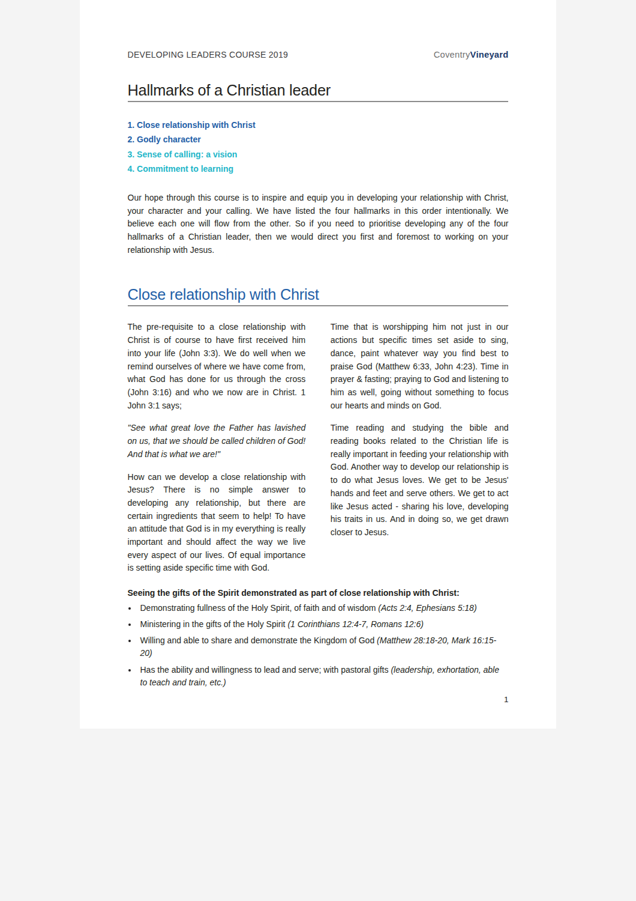DEVELOPING LEADERS COURSE 2019
Coventry Vineyard
Hallmarks of a Christian leader
1. Close relationship with Christ
2. Godly character
3. Sense of calling: a vision
4. Commitment to learning
Our hope through this course is to inspire and equip you in developing your relationship with Christ, your character and your calling. We have listed the four hallmarks in this order intentionally. We believe each one will flow from the other. So if you need to prioritise developing any of the four hallmarks of a Christian leader, then we would direct you first and foremost to working on your relationship with Jesus.
Close relationship with Christ
The pre-requisite to a close relationship with Christ is of course to have first received him into your life (John 3:3). We do well when we remind ourselves of where we have come from, what God has done for us through the cross (John 3:16) and who we now are in Christ. 1 John 3:1 says;
"See what great love the Father has lavished on us, that we should be called children of God! And that is what we are!"
How can we develop a close relationship with Jesus? There is no simple answer to developing any relationship, but there are certain ingredients that seem to help! To have an attitude that God is in my everything is really important and should affect the way we live every aspect of our lives. Of equal importance is setting aside specific time with God.
Time that is worshipping him not just in our actions but specific times set aside to sing, dance, paint whatever way you find best to praise God (Matthew 6:33, John 4:23). Time in prayer & fasting; praying to God and listening to him as well, going without something to focus our hearts and minds on God.
Time reading and studying the bible and reading books related to the Christian life is really important in feeding your relationship with God. Another way to develop our relationship is to do what Jesus loves. We get to be Jesus' hands and feet and serve others. We get to act like Jesus acted - sharing his love, developing his traits in us. And in doing so, we get drawn closer to Jesus.
Seeing the gifts of the Spirit demonstrated as part of close relationship with Christ:
Demonstrating fullness of the Holy Spirit, of faith and of wisdom (Acts 2:4, Ephesians 5:18)
Ministering in the gifts of the Holy Spirit (1 Corinthians 12:4-7, Romans 12:6)
Willing and able to share and demonstrate the Kingdom of God (Matthew 28:18-20, Mark 16:15-20)
Has the ability and willingness to lead and serve; with pastoral gifts (leadership, exhortation, able to teach and train, etc.)
1